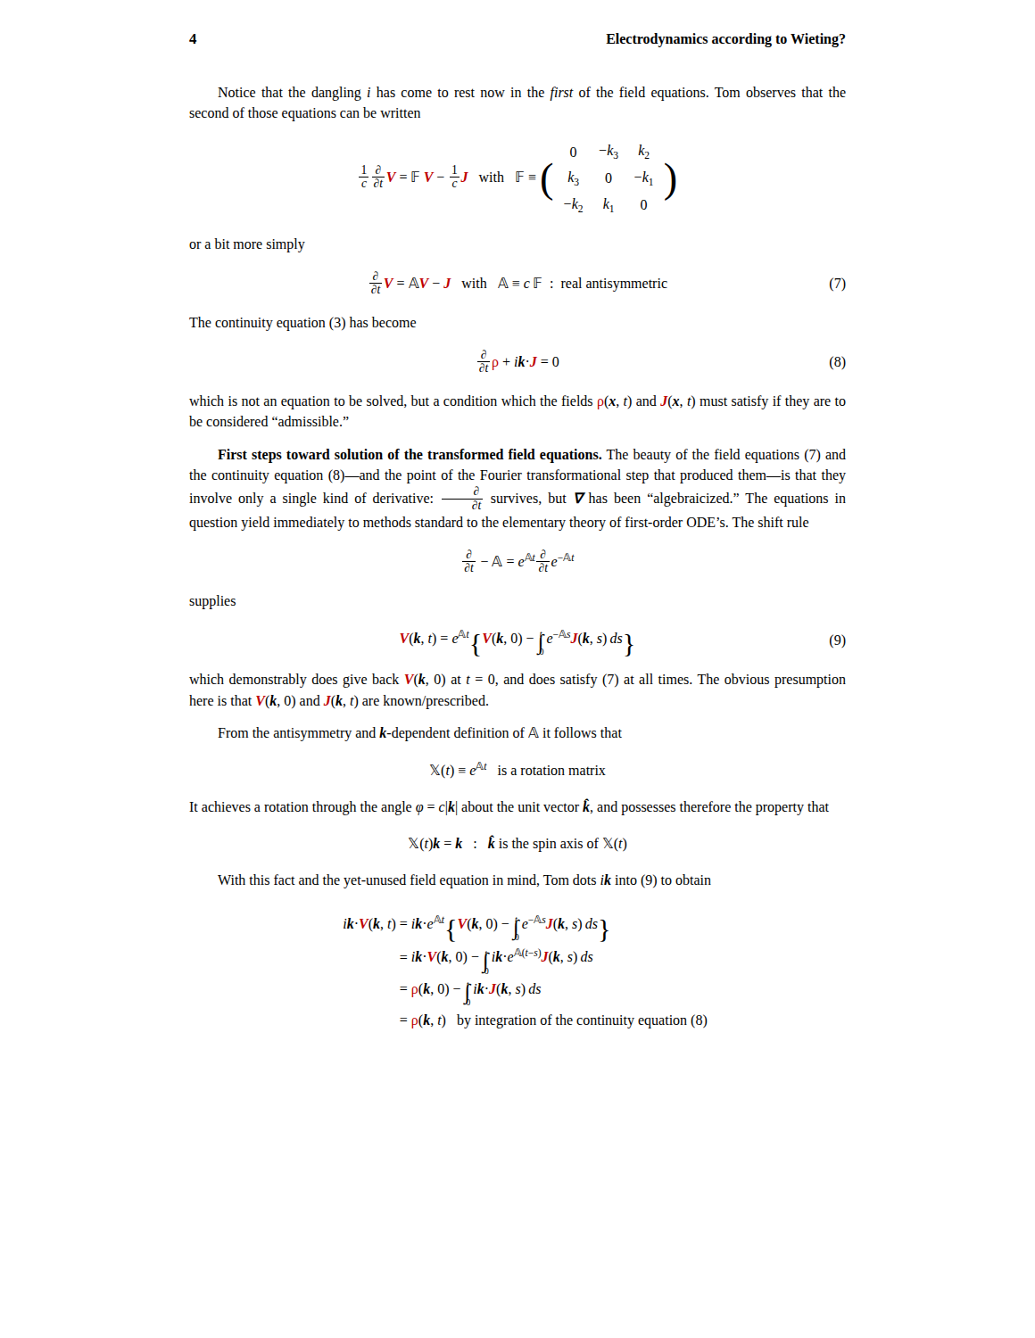4 Electrodynamics according to Wieting?
Notice that the dangling i has come to rest now in the first of the field equations. Tom observes that the second of those equations can be written
1 c∂∂t V = 𝔽 V − 1 c J with 𝔽 ≡ (
| 0 | − k 3 | k 2 |
| k 3 | 0 | − k 1 |
| − k 2 | k 1 | 0 |
)
or a bit more simply
∂∂t V = 𝔸V − J with 𝔸 ≡ c 𝔽 : real antisymmetric (7)
The continuity equation (3) has become
∂∂t ρ + ik·J = 0 (8)
which is not an equation to be solved, but a condition which the fields ρ(x, t) and J(x, t) must satisfy if they are to be considered “admissible.”
First steps toward solution of the transformed field equations. The beauty of the field equations (7) and the continuity equation (8)—and the point of the Fourier transformational step that produced them—is that they involve only a single kind of derivative: ∂∂t survives, but ∇ has been “algebraicized.” The equations in question yield immediately to methods standard to the elementary theory of first-order ODE’s. The shift rule
∂∂t − 𝔸 = e𝔸t∂∂t e−𝔸t
supplies
V(k, t) = e𝔸t{V(k, 0) − ∫0t e−𝔸sJ(k, s) ds} (9)
which demonstrably does give back V(k, 0) at t = 0, and does satisfy (7) at all times. The obvious presumption here is that V(k, 0) and J(k, t) are known/prescribed.
From the antisymmetry and k-dependent definition of 𝔸 it follows that
𝕏(t) ≡ e𝔸t is a rotation matrix
It achieves a rotation through the angle φ = c|k| about the unit vector k̂, and possesses therefore the property that
𝕏(t)k = k : k̂ is the spin axis of 𝕏(t)
With this fact and the yet-unused field equation in mind, Tom dots ik into (9) to obtain
ik·V(k, t) = ik·e𝔸t{V(k, 0) − ∫0t e−𝔸sJ(k, s) ds}
= ik·V(k, 0) − ∫0t ik·e𝔸(t−s)J(k, s) ds
= ρ(k, 0) − ∫0t ik·J(k, s) ds
= ρ(k, t) by integration of the continuity equation (8)